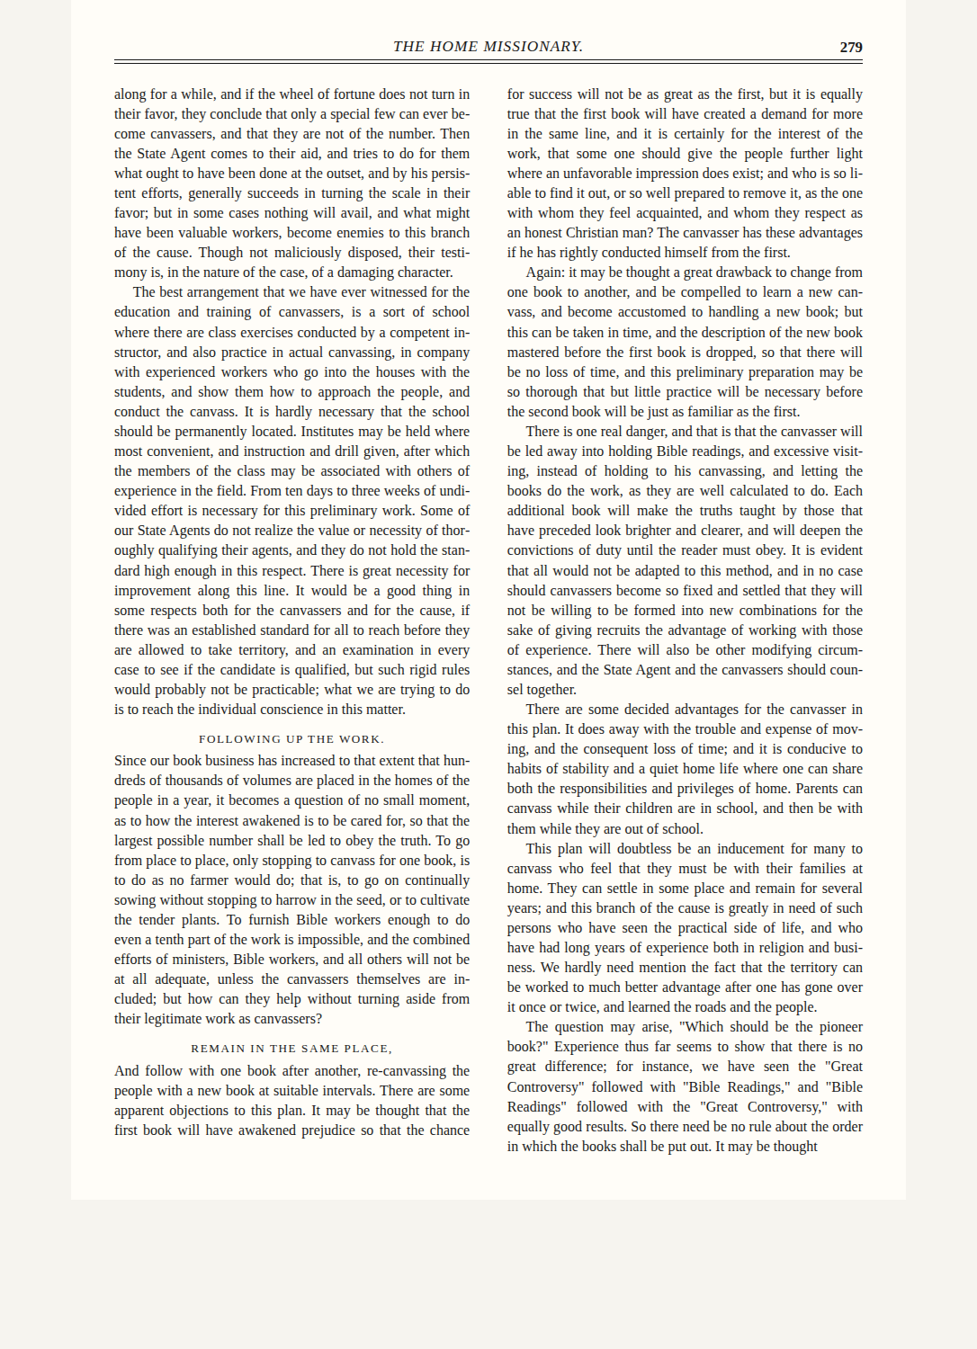THE HOME MISSIONARY. 279
along for a while, and if the wheel of fortune does not turn in their favor, they conclude that only a special few can ever become canvassers, and that they are not of the number. Then the State Agent comes to their aid, and tries to do for them what ought to have been done at the outset, and by his persistent efforts, generally succeeds in turning the scale in their favor; but in some cases nothing will avail, and what might have been valuable workers, become enemies to this branch of the cause. Though not maliciously disposed, their testimony is, in the nature of the case, of a damaging character.
The best arrangement that we have ever witnessed for the education and training of canvassers, is a sort of school where there are class exercises conducted by a competent instructor, and also practice in actual canvassing, in company with experienced workers who go into the houses with the students, and show them how to approach the people, and conduct the canvass. It is hardly necessary that the school should be permanently located. Institutes may be held where most convenient, and instruction and drill given, after which the members of the class may be associated with others of experience in the field. From ten days to three weeks of undivided effort is necessary for this preliminary work. Some of our State Agents do not realize the value or necessity of thoroughly qualifying their agents, and they do not hold the standard high enough in this respect. There is great necessity for improvement along this line. It would be a good thing in some respects both for the canvassers and for the cause, if there was an established standard for all to reach before they are allowed to take territory, and an examination in every case to see if the candidate is qualified, but such rigid rules would probably not be practicable; what we are trying to do is to reach the individual conscience in this matter.
Following up the work.
Since our book business has increased to that extent that hundreds of thousands of volumes are placed in the homes of the people in a year, it becomes a question of no small moment, as to how the interest awakened is to be cared for, so that the largest possible number shall be led to obey the truth. To go from place to place, only stopping to canvass for one book, is to do as no farmer would do; that is, to go on continually sowing without stopping to harrow in the seed, or to cultivate the tender plants. To furnish Bible workers enough to do even a tenth part of the work is impossible, and the combined efforts of ministers, Bible workers, and all others will not be at all adequate, unless the canvassers themselves are included; but how can they help without turning aside from their legitimate work as canvassers?
Remain in the same place,
And follow with one book after another, re-canvassing the people with a new book at suitable intervals. There are some apparent objections to this plan. It may be thought that the first book will have awakened prejudice so that the chance for success will not be as great as the first, but it is equally true that the first book will have created a demand for more in the same line, and it is certainly for the interest of the work, that some one should give the people further light where an unfavorable impression does exist; and who is so liable to find it out, or so well prepared to remove it, as the one with whom they feel acquainted, and whom they respect as an honest Christian man? The canvasser has these advantages if he has rightly conducted himself from the first.
Again: it may be thought a great drawback to change from one book to another, and be compelled to learn a new canvass, and become accustomed to handling a new book; but this can be taken in time, and the description of the new book mastered before the first book is dropped, so that there will be no loss of time, and this preliminary preparation may be so thorough that but little practice will be necessary before the second book will be just as familiar as the first.
There is one real danger, and that is that the canvasser will be led away into holding Bible readings, and excessive visiting, instead of holding to his canvassing, and letting the books do the work, as they are well calculated to do. Each additional book will make the truths taught by those that have preceded look brighter and clearer, and will deepen the convictions of duty until the reader must obey. It is evident that all would not be adapted to this method, and in no case should canvassers become so fixed and settled that they will not be willing to be formed into new combinations for the sake of giving recruits the advantage of working with those of experience. There will also be other modifying circumstances, and the State Agent and the canvassers should counsel together.
There are some decided advantages for the canvasser in this plan. It does away with the trouble and expense of moving, and the consequent loss of time; and it is conducive to habits of stability and a quiet home life where one can share both the responsibilities and privileges of home. Parents can canvass while their children are in school, and then be with them while they are out of school.
This plan will doubtless be an inducement for many to canvass who feel that they must be with their families at home. They can settle in some place and remain for several years; and this branch of the cause is greatly in need of such persons who have seen the practical side of life, and who have had long years of experience both in religion and business. We hardly need mention the fact that the territory can be worked to much better advantage after one has gone over it once or twice, and learned the roads and the people.
The question may arise, "Which should be the pioneer book?" Experience thus far seems to show that there is no great difference; for instance, we have seen the "Great Controversy" followed with "Bible Readings," and "Bible Readings" followed with the "Great Controversy," with equally good results. So there need be no rule about the order in which the books shall be put out. It may be thought